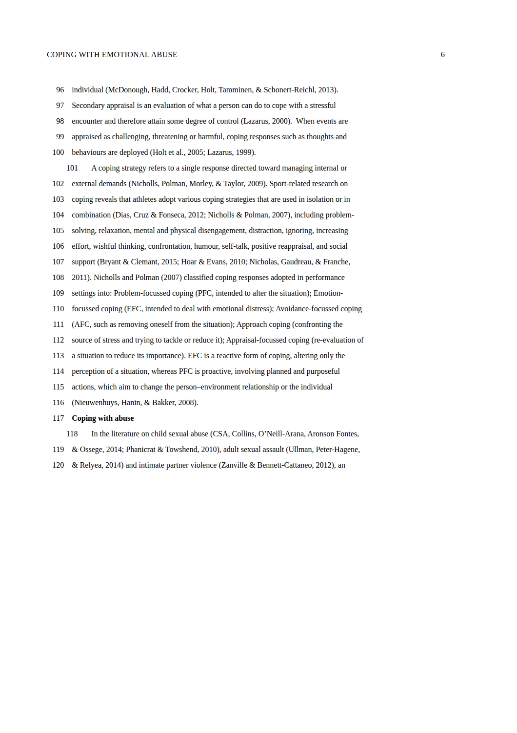Coping with Emotional Abuse 6
individual (McDonough, Hadd, Crocker, Holt, Tamminen, & Schonert-Reichl, 2013).
Secondary appraisal is an evaluation of what a person can do to cope with a stressful
encounter and therefore attain some degree of control (Lazarus, 2000). When events are
appraised as challenging, threatening or harmful, coping responses such as thoughts and
behaviours are deployed (Holt et al., 2005; Lazarus, 1999).
A coping strategy refers to a single response directed toward managing internal or
external demands (Nicholls, Polman, Morley, & Taylor, 2009). Sport-related research on
coping reveals that athletes adopt various coping strategies that are used in isolation or in
combination (Dias, Cruz & Fonseca, 2012; Nicholls & Polman, 2007), including problem-
solving, relaxation, mental and physical disengagement, distraction, ignoring, increasing
effort, wishful thinking, confrontation, humour, self-talk, positive reappraisal, and social
support (Bryant & Clemant, 2015; Hoar & Evans, 2010; Nicholas, Gaudreau, & Franche,
2011). Nicholls and Polman (2007) classified coping responses adopted in performance
settings into: Problem-focussed coping (PFC, intended to alter the situation); Emotion-
focussed coping (EFC, intended to deal with emotional distress); Avoidance-focussed coping
(AFC, such as removing oneself from the situation); Approach coping (confronting the
source of stress and trying to tackle or reduce it); Appraisal-focussed coping (re-evaluation of
a situation to reduce its importance). EFC is a reactive form of coping, altering only the
perception of a situation, whereas PFC is proactive, involving planned and purposeful
actions, which aim to change the person–environment relationship or the individual
(Nieuwenhuys, Hanin, & Bakker, 2008).
Coping with abuse
In the literature on child sexual abuse (CSA, Collins, O’Neill-Arana, Aronson Fontes,
& Ossege, 2014; Phanicrat & Towshend, 2010), adult sexual assault (Ullman, Peter-Hagene,
& Relyea, 2014) and intimate partner violence (Zanville & Bennett-Cattaneo, 2012), an